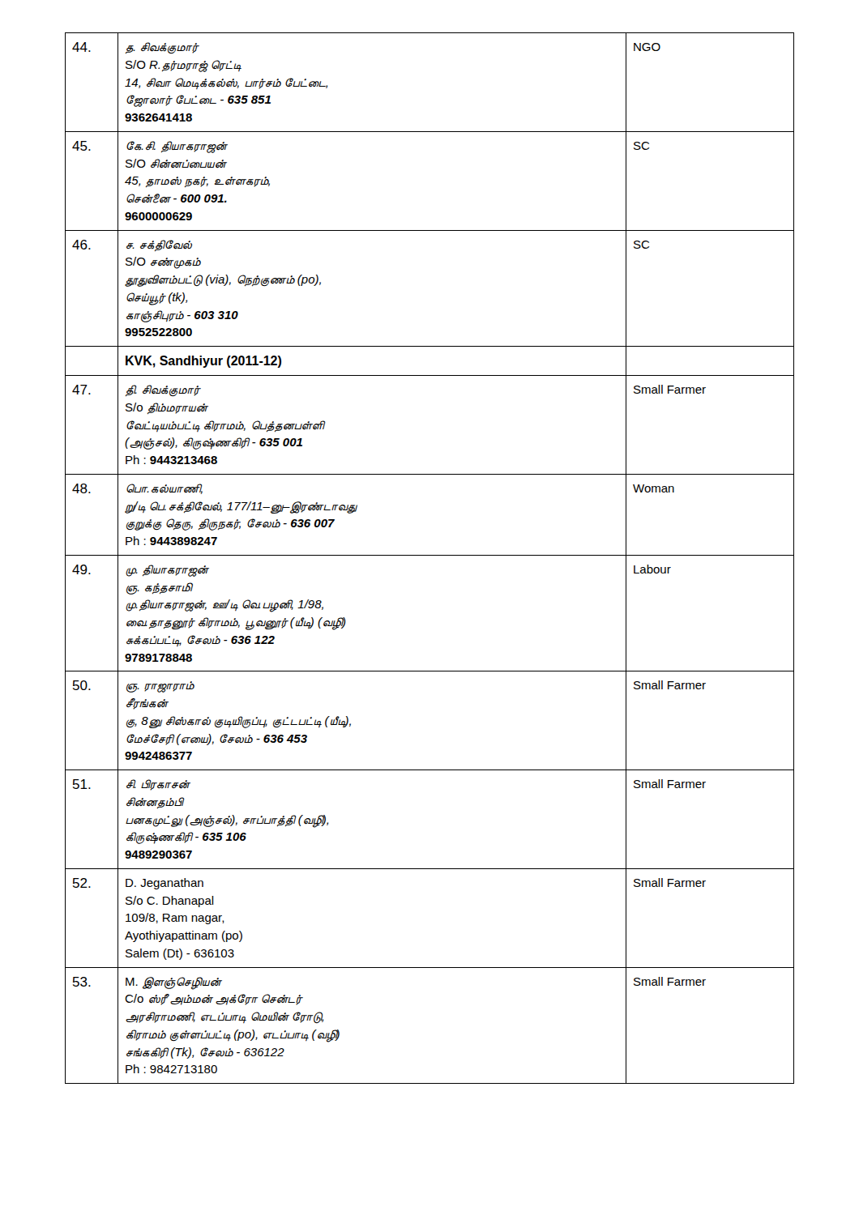| 44. | த. சிவக்குமார் S/O R.தர்மராஜ் ரெட்டி 14, சிவா மெடிக்கல்ஸ், பார்சம் பேட்டை, ஜோலார் பேட்டை - 635 851 9362641418 | NGO |
| 45. | கே.சி. தியாகராஜன் S/O சின்னப்பையன் 45, தாமஸ் நகர், உள்ளகரம், சென்னை - 600 091. 9600000629 | SC |
| 46. | ச. சக்திவேல் S/O சண்முகம் தூதுவிளம்பட்டு (via), நெற்குணம் (po), செய்யூர் (tk), காஞ்சிபுரம் - 603 310 9952522800 | SC |
| | KVK, Sandhiyur (2011-12) | |
| 47. | தி. சிவக்குமார் S/o திம்மராயன் வேட்டியம்பட்டி கிராமம், பெத்தனபள்ளி (அஞ்சல்), கிருஷ்ணகிரி - 635 001 Ph : 9443213468 | Small Farmer |
| 48. | பொ.கல்யாணி, று/டி பெ.சக்திவேல், 177/11–னு–இரண்டாவது குறுக்கு தெரு, திருநகர், சேலம் - 636 007 Ph : 9443898247 | Woman |
| 49. | மு. தியாகராஜன் ஞ. கந்தசாமி மு.தியாகராஜன், ஊ/டி வெ.பழனி, 1/98, வை.தாதனூர் கிராமம், பூவனூர் (யீடி) (வழி) சுக்கப்பட்டி, சேலம் - 636 122 9789178848 | Labour |
| 50. | ஞ. ராஜாராம் சீரங்கன் கு, 8னு சிஸ்கால் குடியிருப்பு, குட்டபட்டி (யீடி), மேச்சேரி (எயை), சேலம் - 636 453 9942486377 | Small Farmer |
| 51. | சி. பிரகாசன் சின்னதம்பி பனகமுட்லு (அஞ்சல்), சாப்பாத்தி (வழி), கிருஷ்ணகிரி - 635 106 9489290367 | Small Farmer |
| 52. | D. Jeganathan S/o C. Dhanapal 109/8, Ram nagar, Ayothiyapattinam (po) Salem (Dt) - 636103 | Small Farmer |
| 53. | M. இளஞ்செழியன் C/o ஸ்ரீ அம்மன் அக்ரோ சென்டர் அரசிராமணி, எடப்பாடி மெயின் ரோடு, கிராமம் குள்ளப்பட்டி (po), எடப்பாடி (வழி) சங்ககிரி (Tk), சேலம் - 636122 Ph : 9842713180 | Small Farmer |